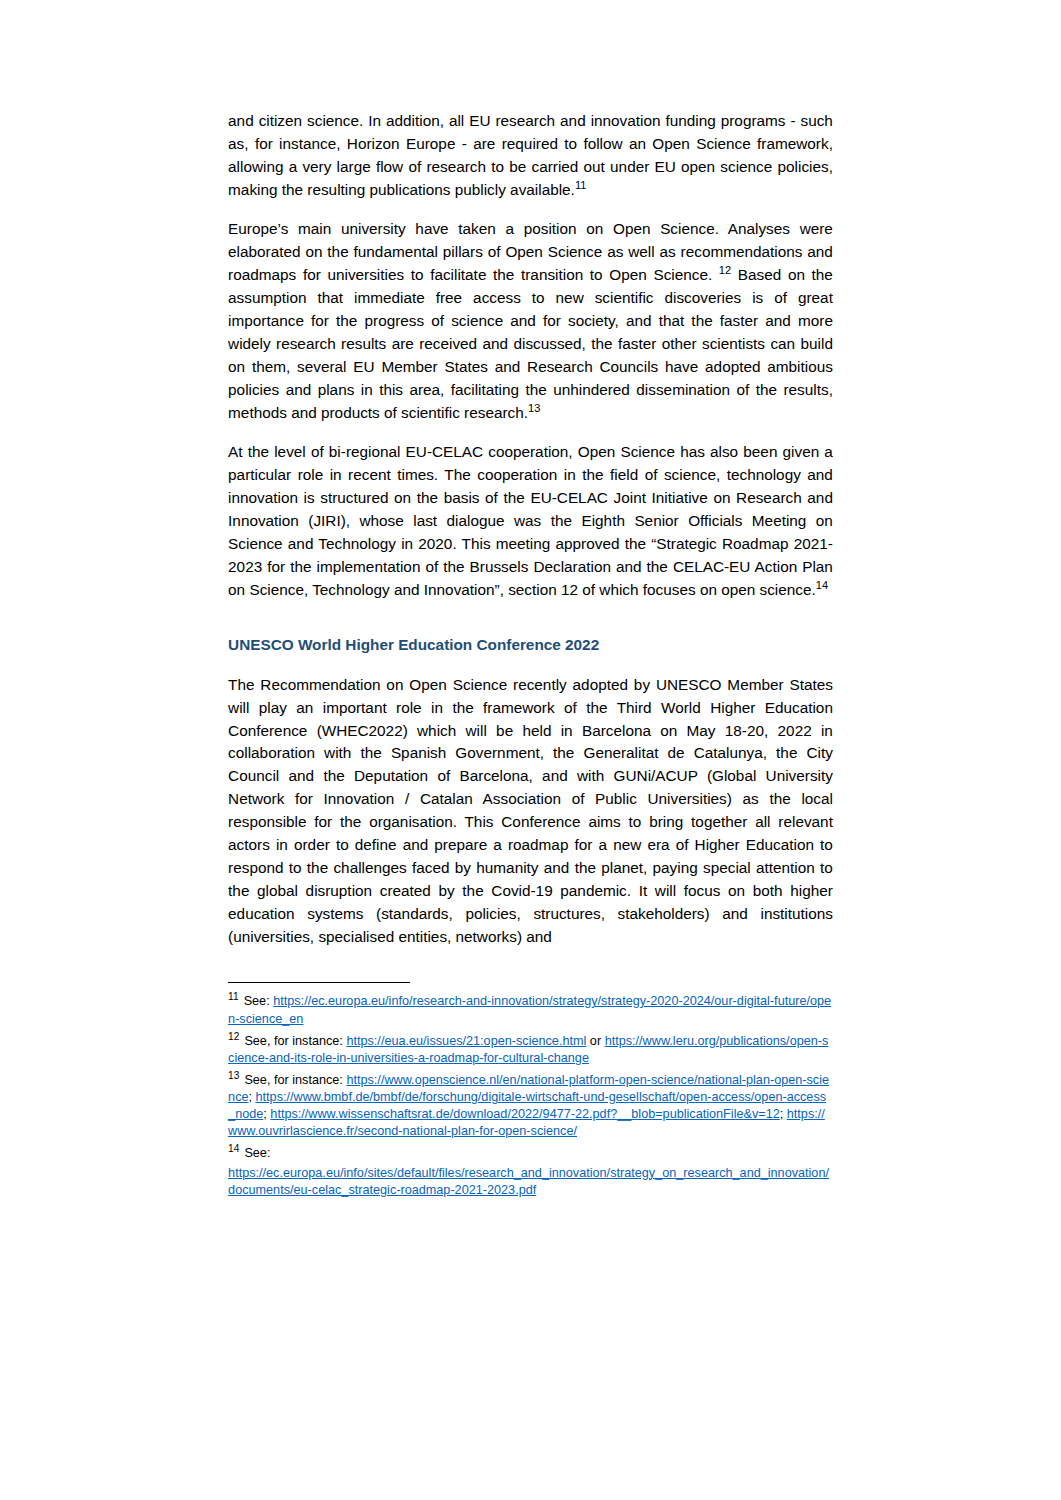and citizen science. In addition, all EU research and innovation funding programs - such as, for instance, Horizon Europe - are required to follow an Open Science framework, allowing a very large flow of research to be carried out under EU open science policies, making the resulting publications publicly available.11
Europe’s main university have taken a position on Open Science. Analyses were elaborated on the fundamental pillars of Open Science as well as recommendations and roadmaps for universities to facilitate the transition to Open Science. 12 Based on the assumption that immediate free access to new scientific discoveries is of great importance for the progress of science and for society, and that the faster and more widely research results are received and discussed, the faster other scientists can build on them, several EU Member States and Research Councils have adopted ambitious policies and plans in this area, facilitating the unhindered dissemination of the results, methods and products of scientific research.13
At the level of bi-regional EU-CELAC cooperation, Open Science has also been given a particular role in recent times. The cooperation in the field of science, technology and innovation is structured on the basis of the EU-CELAC Joint Initiative on Research and Innovation (JIRI), whose last dialogue was the Eighth Senior Officials Meeting on Science and Technology in 2020. This meeting approved the “Strategic Roadmap 2021-2023 for the implementation of the Brussels Declaration and the CELAC-EU Action Plan on Science, Technology and Innovation”, section 12 of which focuses on open science.14
UNESCO World Higher Education Conference 2022
The Recommendation on Open Science recently adopted by UNESCO Member States will play an important role in the framework of the Third World Higher Education Conference (WHEC2022) which will be held in Barcelona on May 18-20, 2022 in collaboration with the Spanish Government, the Generalitat de Catalunya, the City Council and the Deputation of Barcelona, and with GUNi/ACUP (Global University Network for Innovation / Catalan Association of Public Universities) as the local responsible for the organisation. This Conference aims to bring together all relevant actors in order to define and prepare a roadmap for a new era of Higher Education to respond to the challenges faced by humanity and the planet, paying special attention to the global disruption created by the Covid-19 pandemic. It will focus on both higher education systems (standards, policies, structures, stakeholders) and institutions (universities, specialised entities, networks) and
11 See: https://ec.europa.eu/info/research-and-innovation/strategy/strategy-2020-2024/our-digital-future/open-science_en
12 See, for instance: https://eua.eu/issues/21:open-science.html or https://www.leru.org/publications/open-science-and-its-role-in-universities-a-roadmap-for-cultural-change
13 See, for instance: https://www.openscience.nl/en/national-platform-open-science/national-plan-open-science; https://www.bmbf.de/bmbf/de/forschung/digitale-wirtschaft-und-gesellschaft/open-access/open-access_node; https://www.wissenschaftsrat.de/download/2022/9477-22.pdf?__blob=publicationFile&v=12; https://www.ouvrirlascience.fr/second-national-plan-for-open-science/
14 See:
https://ec.europa.eu/info/sites/default/files/research_and_innovation/strategy_on_research_and_innovation/documents/eu-celac_strategic-roadmap-2021-2023.pdf